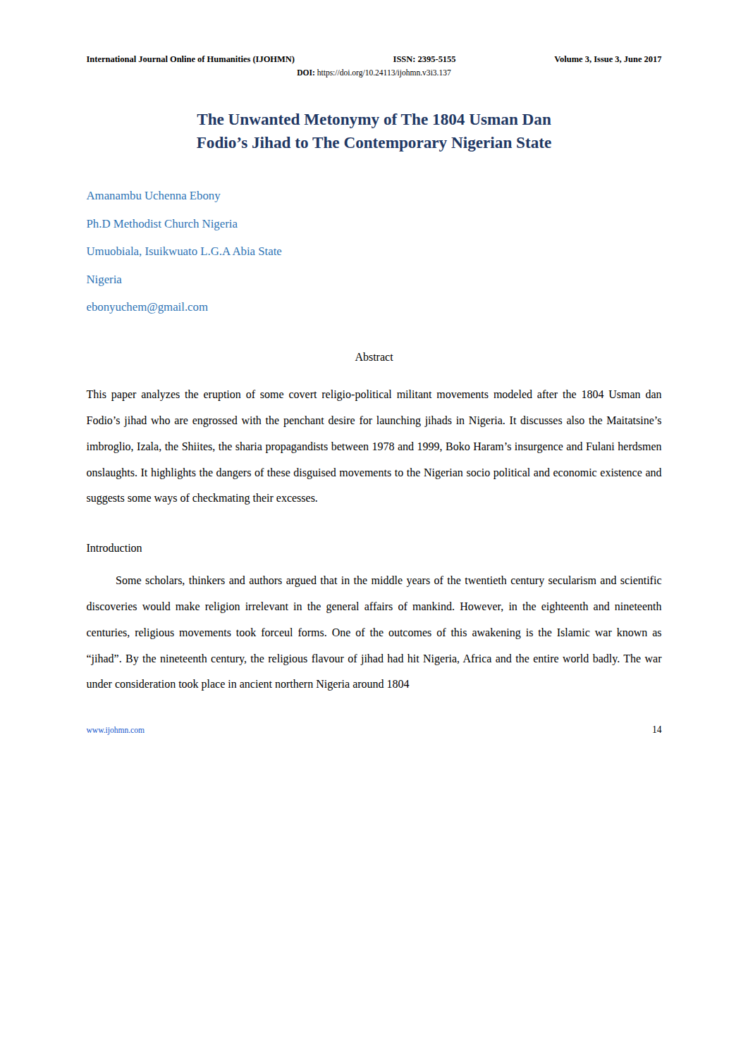International Journal Online of Humanities (IJOHMN) ISSN: 2395-5155 Volume 3, Issue 3, June 2017
DOI: https://doi.org/10.24113/ijohmn.v3i3.137
The Unwanted Metonymy of The 1804 Usman Dan
Fodio’s Jihad to The Contemporary Nigerian State
Amanambu Uchenna Ebony
Ph.D Methodist Church Nigeria
Umuobiala, Isuikwuato L.G.A Abia State
Nigeria
ebonyuchem@gmail.com
Abstract
This paper analyzes the eruption of some covert religio-political militant movements modeled after the 1804 Usman dan Fodio’s jihad who are engrossed with the penchant desire for launching jihads in Nigeria. It discusses also the Maitatsine’s imbroglio, Izala, the Shiites, the sharia propagandists between 1978 and 1999, Boko Haram’s insurgence and Fulani herdsmen onslaughts. It highlights the dangers of these disguised movements to the Nigerian socio political and economic existence and suggests some ways of checkmating their excesses.
Introduction
Some scholars, thinkers and authors argued that in the middle years of the twentieth century secularism and scientific discoveries would make religion irrelevant in the general affairs of mankind. However, in the eighteenth and nineteenth centuries, religious movements took forceul forms. One of the outcomes of this awakening is the Islamic war known as “jihad”. By the nineteenth century, the religious flavour of jihad had hit Nigeria, Africa and the entire world badly. The war under consideration took place in ancient northern Nigeria around 1804
www.ijohmn.com 14